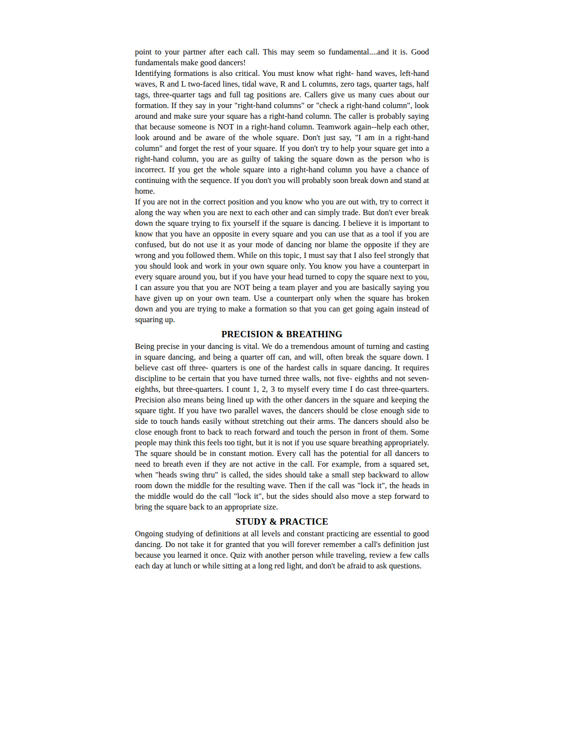point to your partner after each call. This may seem so fundamental....and it is. Good fundamentals make good dancers!
Identifying formations is also critical. You must know what right- hand waves, left-hand waves, R and L two-faced lines, tidal wave, R and L columns, zero tags, quarter tags, half tags, three-quarter tags and full tag positions are. Callers give us many cues about our formation. If they say in your "right-hand columns" or "check a right-hand column", look around and make sure your square has a right-hand column. The caller is probably saying that because someone is NOT in a right-hand column. Teamwork again--help each other, look around and be aware of the whole square. Don't just say, "I am in a right-hand column" and forget the rest of your square. If you don't try to help your square get into a right-hand column, you are as guilty of taking the square down as the person who is incorrect. If you get the whole square into a right-hand column you have a chance of continuing with the sequence. If you don't you will probably soon break down and stand at home.
If you are not in the correct position and you know who you are out with, try to correct it along the way when you are next to each other and can simply trade. But don't ever break down the square trying to fix yourself if the square is dancing. I believe it is important to know that you have an opposite in every square and you can use that as a tool if you are confused, but do not use it as your mode of dancing nor blame the opposite if they are wrong and you followed them. While on this topic, I must say that I also feel strongly that you should look and work in your own square only. You know you have a counterpart in every square around you, but if you have your head turned to copy the square next to you, I can assure you that you are NOT being a team player and you are basically saying you have given up on your own team. Use a counterpart only when the square has broken down and you are trying to make a formation so that you can get going again instead of squaring up.
PRECISION & BREATHING
Being precise in your dancing is vital. We do a tremendous amount of turning and casting in square dancing, and being a quarter off can, and will, often break the square down. I believe cast off three- quarters is one of the hardest calls in square dancing. It requires discipline to be certain that you have turned three walls, not five- eighths and not seven-eighths, but three-quarters. I count 1, 2, 3 to myself every time I do cast three-quarters. Precision also means being lined up with the other dancers in the square and keeping the square tight. If you have two parallel waves, the dancers should be close enough side to side to touch hands easily without stretching out their arms. The dancers should also be close enough front to back to reach forward and touch the person in front of them. Some people may think this feels too tight, but it is not if you use square breathing appropriately. The square should be in constant motion. Every call has the potential for all dancers to need to breath even if they are not active in the call. For example, from a squared set, when "heads swing thru" is called, the sides should take a small step backward to allow room down the middle for the resulting wave. Then if the call was "lock it", the heads in the middle would do the call "lock it", but the sides should also move a step forward to bring the square back to an appropriate size.
STUDY & PRACTICE
Ongoing studying of definitions at all levels and constant practicing are essential to good dancing. Do not take it for granted that you will forever remember a call's definition just because you learned it once. Quiz with another person while traveling, review a few calls each day at lunch or while sitting at a long red light, and don't be afraid to ask questions.